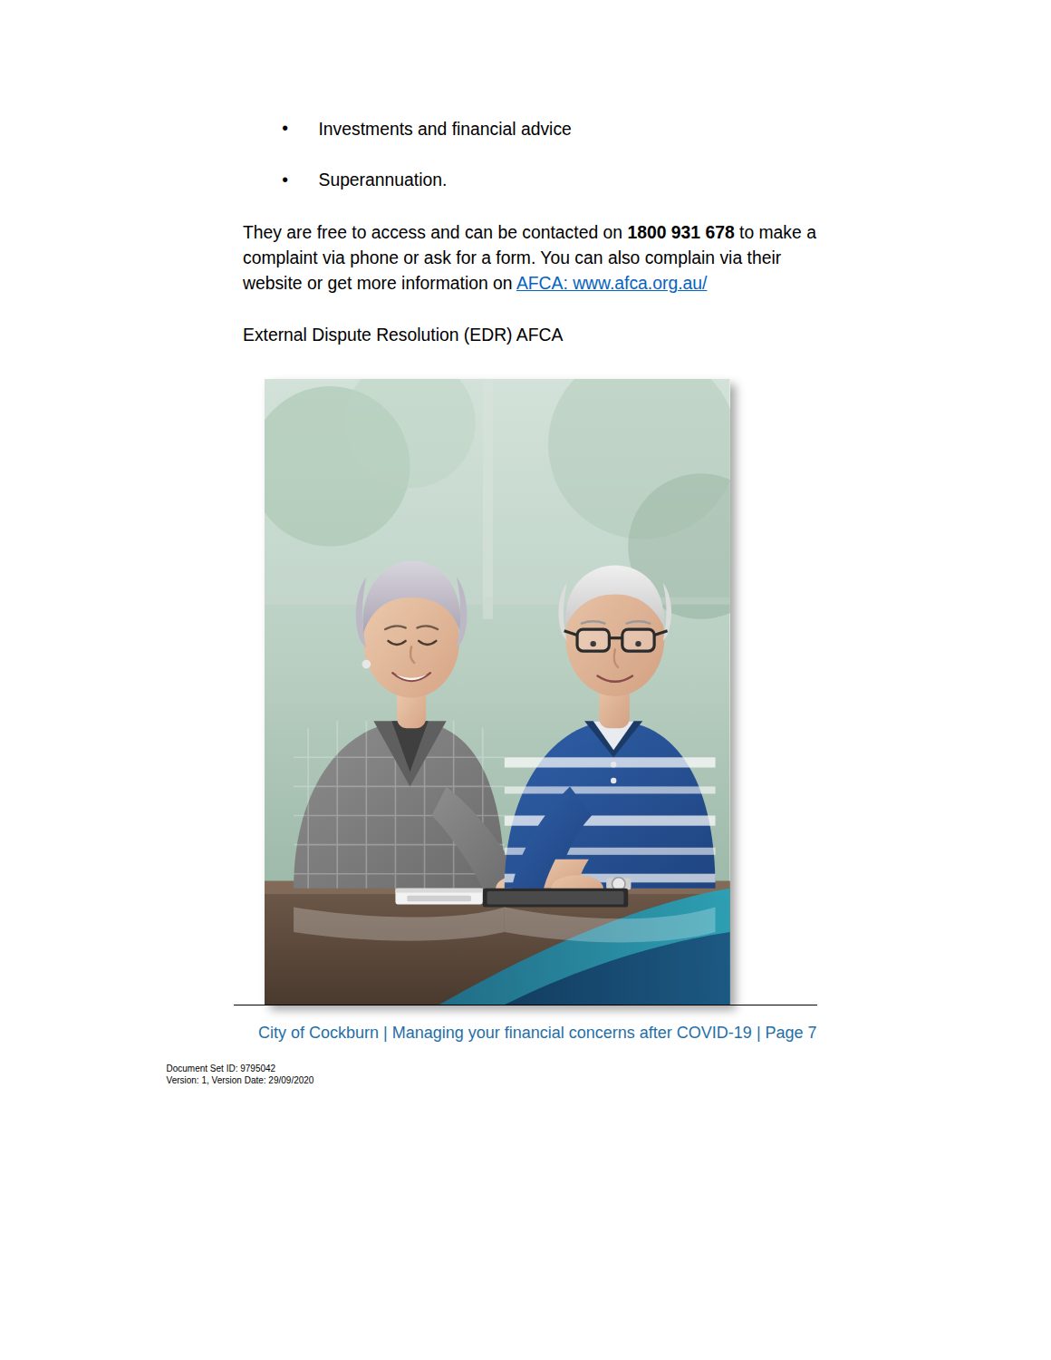Investments and financial advice
Superannuation.
They are free to access and can be contacted on 1800 931 678 to make a complaint via phone or ask for a form. You can also complain via their website or get more information on AFCA: www.afca.org.au/
External Dispute Resolution (EDR) AFCA
City of Cockburn | Managing your financial concerns after COVID-19 | Page 7
Document Set ID: 9795042
Version: 1, Version Date: 29/09/2020